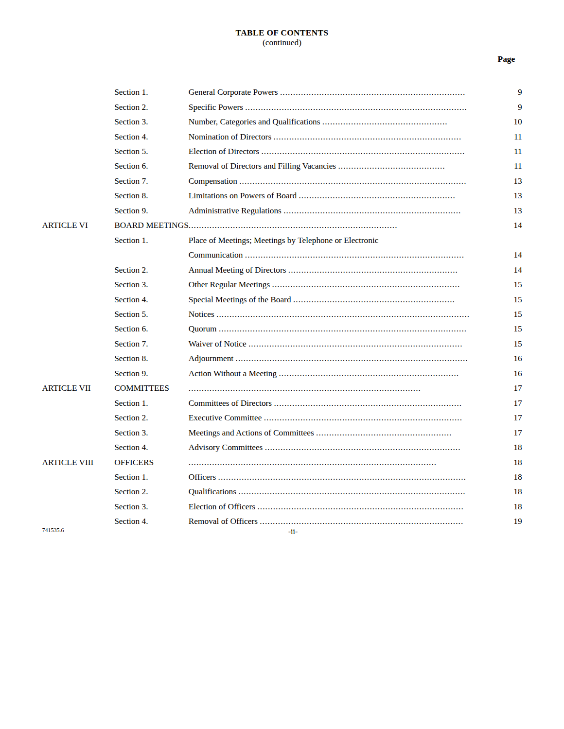TABLE OF CONTENTS
(continued)
Page
| | Section 1. | General Corporate Powers ....................................................................... | 9 |
| | Section 2. | Specific Powers ..................................................................................... | 9 |
| | Section 3. | Number, Categories and Qualifications ................................................ | 10 |
| | Section 4. | Nomination of Directors ........................................................................ | 11 |
| | Section 5. | Election of Directors .............................................................................. | 11 |
| | Section 6. | Removal of Directors and Filling Vacancies ......................................... | 11 |
| | Section 7. | Compensation ....................................................................................... | 13 |
| | Section 8. | Limitations on Powers of Board ............................................................ | 13 |
| | Section 9. | Administrative Regulations .................................................................... | 13 |
| ARTICLE VI | BOARD MEETINGS | ................................................................................ | 14 |
| | Section 1. | Place of Meetings; Meetings by Telephone or Electronic | |
| | | Communication .................................................................................... | 14 |
| | Section 2. | Annual Meeting of Directors ................................................................. | 14 |
| | Section 3. | Other Regular Meetings ........................................................................ | 15 |
| | Section 4. | Special Meetings of the Board .............................................................. | 15 |
| | Section 5. | Notices ................................................................................................. | 15 |
| | Section 6. | Quorum ............................................................................................... | 15 |
| | Section 7. | Waiver of Notice .................................................................................. | 15 |
| | Section 8. | Adjournment ......................................................................................... | 16 |
| | Section 9. | Action Without a Meeting ..................................................................... | 16 |
| ARTICLE VII | COMMITTEES | ......................................................................................... | 17 |
| | Section 1. | Committees of Directors ........................................................................ | 17 |
| | Section 2. | Executive Committee ............................................................................ | 17 |
| | Section 3. | Meetings and Actions of Committees .................................................... | 17 |
| | Section 4. | Advisory Committees ........................................................................... | 18 |
| ARTICLE VIII | OFFICERS | ............................................................................................... | 18 |
| | Section 1. | Officers ............................................................................................... | 18 |
| | Section 2. | Qualifications ....................................................................................... | 18 |
| | Section 3. | Election of Officers ............................................................................... | 18 |
| | Section 4. | Removal of Officers .............................................................................. | 19 |
741535.6
-ii-